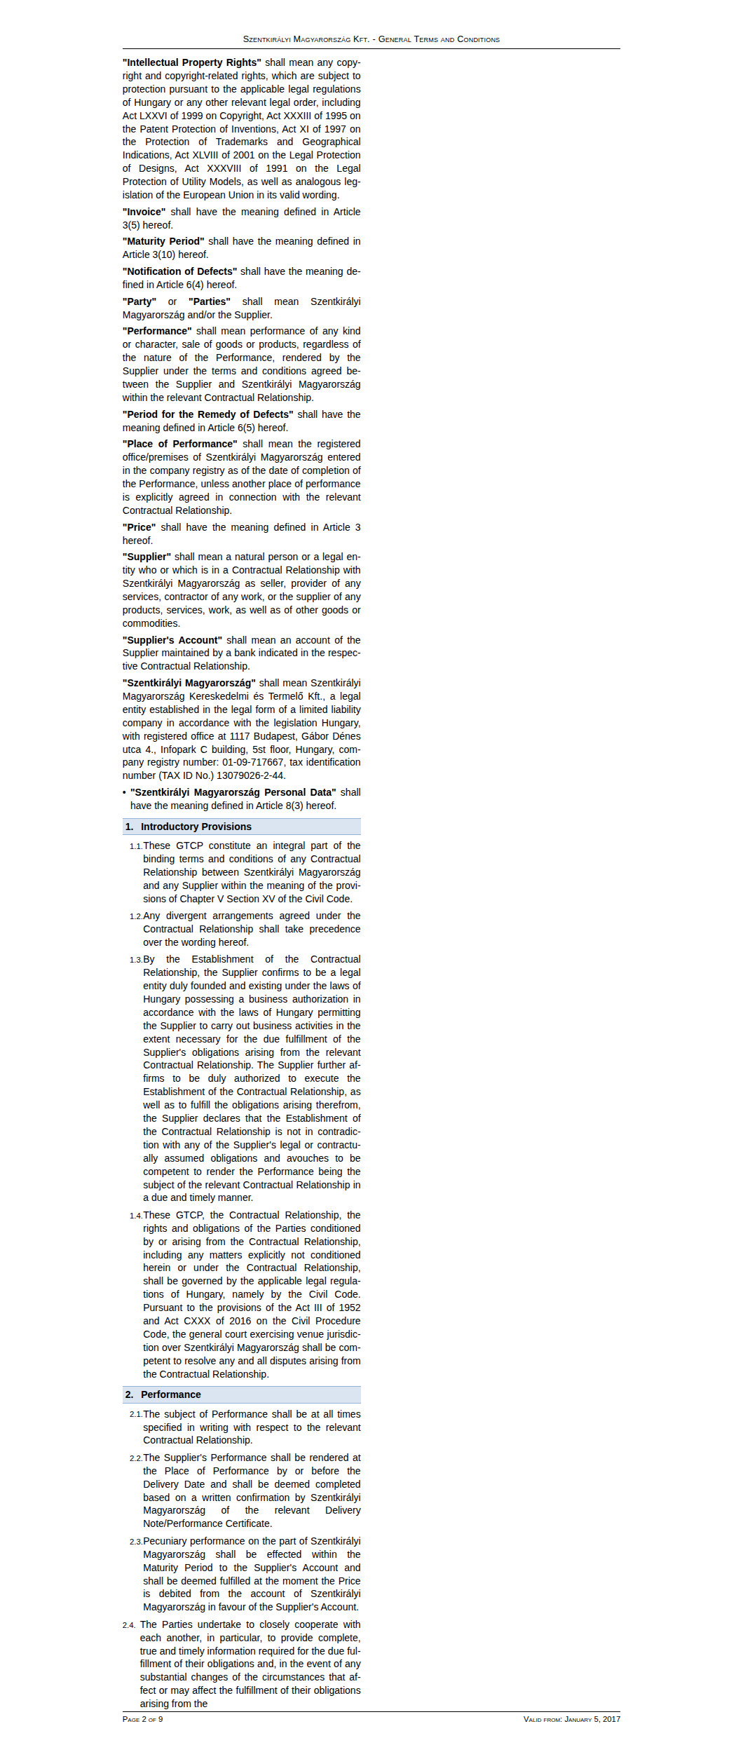Szentkirályi Magyarország Kft. - General Terms and Conditions
"Intellectual Property Rights" shall mean any copyright and copyright-related rights, which are subject to protection pursuant to the applicable legal regulations of Hungary or any other relevant legal order, including Act LXXVI of 1999 on Copyright, Act XXXIII of 1995 on the Patent Protection of Inventions, Act XI of 1997 on the Protection of Trademarks and Geographical Indications, Act XLVIII of 2001 on the Legal Protection of Designs, Act XXXVIII of 1991 on the Legal Protection of Utility Models, as well as analogous legislation of the European Union in its valid wording.
"Invoice" shall have the meaning defined in Article 3(5) hereof.
"Maturity Period" shall have the meaning defined in Article 3(10) hereof.
"Notification of Defects" shall have the meaning defined in Article 6(4) hereof.
"Party" or "Parties" shall mean Szentkirályi Magyarország and/or the Supplier.
"Performance" shall mean performance of any kind or character, sale of goods or products, regardless of the nature of the Performance, rendered by the Supplier under the terms and conditions agreed between the Supplier and Szentkirályi Magyarország within the relevant Contractual Relationship.
"Period for the Remedy of Defects" shall have the meaning defined in Article 6(5) hereof.
"Place of Performance" shall mean the registered office/premises of Szentkirályi Magyarország entered in the company registry as of the date of completion of the Performance, unless another place of performance is explicitly agreed in connection with the relevant Contractual Relationship.
"Price" shall have the meaning defined in Article 3 hereof.
"Supplier" shall mean a natural person or a legal entity who or which is in a Contractual Relationship with Szentkirályi Magyarország as seller, provider of any services, contractor of any work, or the supplier of any products, services, work, as well as of other goods or commodities.
"Supplier's Account" shall mean an account of the Supplier maintained by a bank indicated in the respective Contractual Relationship.
"Szentkirályi Magyarország" shall mean Szentkirályi Magyarország Kereskedelmi és Termelő Kft., a legal entity established in the legal form of a limited liability company in accordance with the legislation Hungary, with registered office at 1117 Budapest, Gábor Dénes utca 4., Infopark C building, 5st floor, Hungary, company registry number: 01-09-717667, tax identification number (TAX ID No.) 13079026-2-44.
•
"Szentkirályi Magyarország Personal Data" shall have the meaning defined in Article 8(3) hereof.
1. Introductory Provisions
1.1.
These GTCP constitute an integral part of the binding terms and conditions of any Contractual Relationship between Szentkirályi Magyarország and any Supplier within the meaning of the provisions of Chapter V Section XV of the Civil Code.
1.2.
Any divergent arrangements agreed under the Contractual Relationship shall take precedence over the wording hereof.
1.3.
By the Establishment of the Contractual Relationship, the Supplier confirms to be a legal entity duly founded and existing under the laws of Hungary possessing a business authorization in accordance with the laws of Hungary permitting the Supplier to carry out business activities in the extent necessary for the due fulfillment of the Supplier's obligations arising from the relevant Contractual Relationship. The Supplier further affirms to be duly authorized to execute the Establishment of the Contractual Relationship, as well as to fulfill the obligations arising therefrom, the Supplier declares that the Establishment of the Contractual Relationship is not in contradiction with any of the Supplier's legal or contractually assumed obligations and avouches to be competent to render the Performance being the subject of the relevant Contractual Relationship in a due and timely manner.
1.4.
These GTCP, the Contractual Relationship, the rights and obligations of the Parties conditioned by or arising from the Contractual Relationship, including any matters explicitly not conditioned herein or under the Contractual Relationship, shall be governed by the applicable legal regulations of Hungary, namely by the Civil Code. Pursuant to the provisions of the Act III of 1952 and Act CXXX of 2016 on the Civil Procedure Code, the general court exercising venue jurisdiction over Szentkirályi Magyarország shall be competent to resolve any and all disputes arising from the Contractual Relationship.
2. Performance
2.1.
The subject of Performance shall be at all times specified in writing with respect to the relevant Contractual Relationship.
2.2.
The Supplier's Performance shall be rendered at the Place of Performance by or before the Delivery Date and shall be deemed completed based on a written confirmation by Szentkirályi Magyarország of the relevant Delivery Note/Performance Certificate.
2.3.
Pecuniary performance on the part of Szentkirályi Magyarország shall be effected within the Maturity Period to the Supplier's Account and shall be deemed fulfilled at the moment the Price is debited from the account of Szentkirályi Magyarország in favour of the Supplier's Account.
2.4.
The Parties undertake to closely cooperate with each another, in particular, to provide complete, true and timely information required for the due fulfillment of their obligations and, in the event of any substantial changes of the circumstances that affect or may affect the fulfillment of their obligations arising from the
Page 2 of 9 Valid from: January 5, 2017